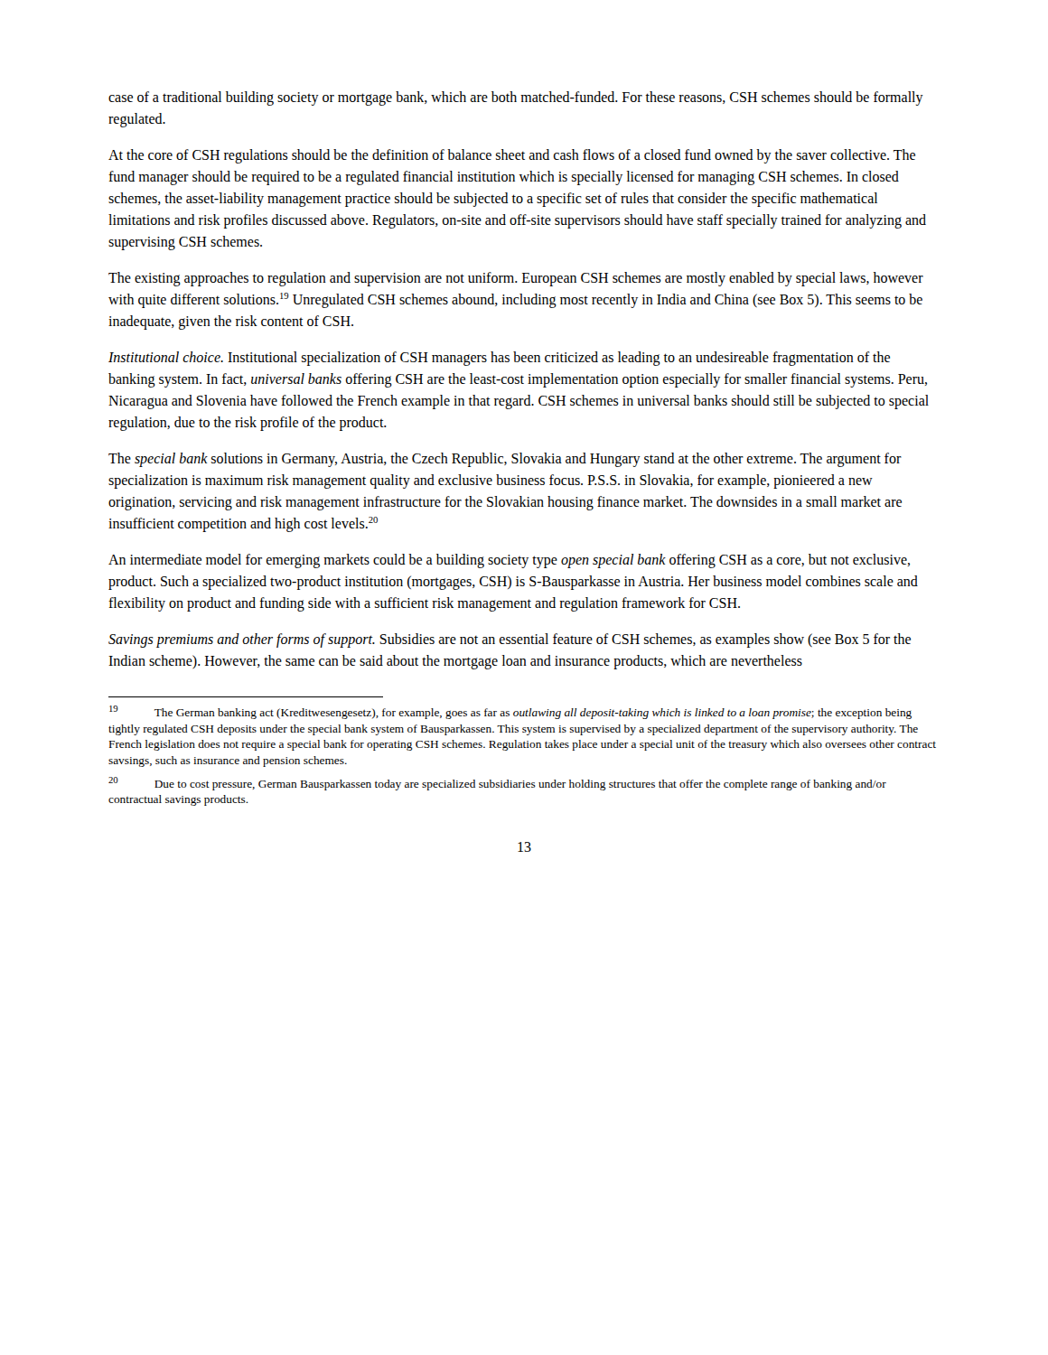case of a traditional building society or mortgage bank, which are both matched-funded. For these reasons, CSH schemes should be formally regulated.
At the core of CSH regulations should be the definition of balance sheet and cash flows of a closed fund owned by the saver collective. The fund manager should be required to be a regulated financial institution which is specially licensed for managing CSH schemes. In closed schemes, the asset-liability management practice should be subjected to a specific set of rules that consider the specific mathematical limitations and risk profiles discussed above. Regulators, on-site and off-site supervisors should have staff specially trained for analyzing and supervising CSH schemes.
The existing approaches to regulation and supervision are not uniform. European CSH schemes are mostly enabled by special laws, however with quite different solutions.19 Unregulated CSH schemes abound, including most recently in India and China (see Box 5). This seems to be inadequate, given the risk content of CSH.
Institutional choice. Institutional specialization of CSH managers has been criticized as leading to an undesireable fragmentation of the banking system. In fact, universal banks offering CSH are the least-cost implementation option especially for smaller financial systems. Peru, Nicaragua and Slovenia have followed the French example in that regard. CSH schemes in universal banks should still be subjected to special regulation, due to the risk profile of the product.
The special bank solutions in Germany, Austria, the Czech Republic, Slovakia and Hungary stand at the other extreme. The argument for specialization is maximum risk management quality and exclusive business focus. P.S.S. in Slovakia, for example, pionieered a new origination, servicing and risk management infrastructure for the Slovakian housing finance market. The downsides in a small market are insufficient competition and high cost levels.20
An intermediate model for emerging markets could be a building society type open special bank offering CSH as a core, but not exclusive, product. Such a specialized two-product institution (mortgages, CSH) is S-Bausparkasse in Austria. Her business model combines scale and flexibility on product and funding side with a sufficient risk management and regulation framework for CSH.
Savings premiums and other forms of support. Subsidies are not an essential feature of CSH schemes, as examples show (see Box 5 for the Indian scheme). However, the same can be said about the mortgage loan and insurance products, which are nevertheless
19 The German banking act (Kreditwesengesetz), for example, goes as far as outlawing all deposit-taking which is linked to a loan promise; the exception being tightly regulated CSH deposits under the special bank system of Bausparkassen. This system is supervised by a specialized department of the supervisory authority. The French legislation does not require a special bank for operating CSH schemes. Regulation takes place under a special unit of the treasury which also oversees other contract savsings, such as insurance and pension schemes.
20 Due to cost pressure, German Bausparkassen today are specialized subsidiaries under holding structures that offer the complete range of banking and/or contractual savings products.
13